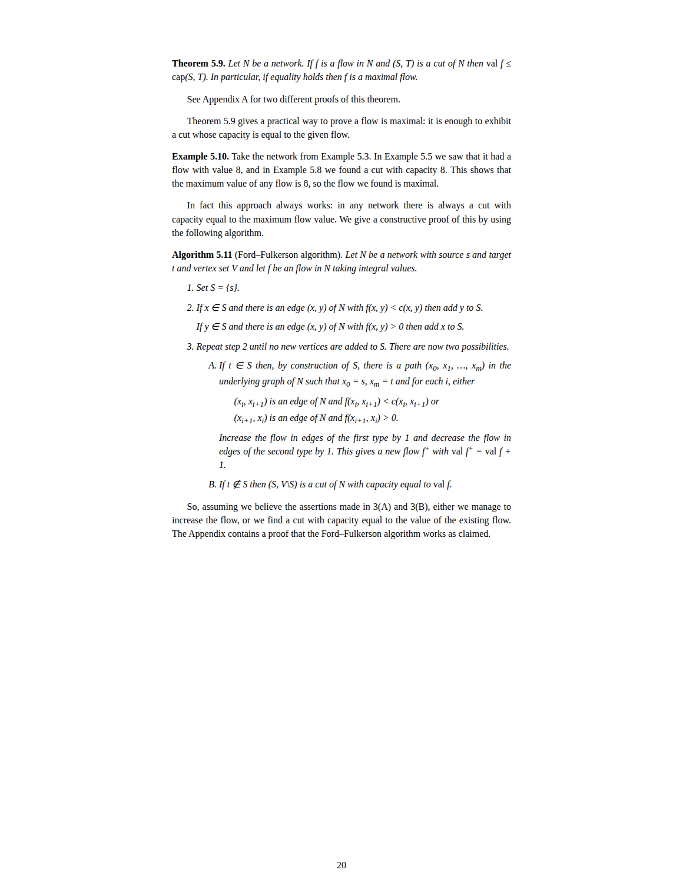Theorem 5.9. Let N be a network. If f is a flow in N and (S, T) is a cut of N then val f ≤ cap(S, T). In particular, if equality holds then f is a maximal flow.
See Appendix A for two different proofs of this theorem.
Theorem 5.9 gives a practical way to prove a flow is maximal: it is enough to exhibit a cut whose capacity is equal to the given flow.
Example 5.10. Take the network from Example 5.3. In Example 5.5 we saw that it had a flow with value 8, and in Example 5.8 we found a cut with capacity 8. This shows that the maximum value of any flow is 8, so the flow we found is maximal.
In fact this approach always works: in any network there is always a cut with capacity equal to the maximum flow value. We give a constructive proof of this by using the following algorithm.
Algorithm 5.11 (Ford–Fulkerson algorithm). Let N be a network with source s and target t and vertex set V and let f be an flow in N taking integral values.
Set S = {s}.
If x ∈ S and there is an edge (x, y) of N with f(x, y) < c(x, y) then add y to S.
If y ∈ S and there is an edge (x, y) of N with f(x, y) > 0 then add x to S.
Repeat step 2 until no new vertices are added to S. There are now two possibilities.
If t ∈ S then, by construction of S, there is a path (x0, x1, …, xm) in the underlying graph of N such that x0 = s, xm = t and for each i, either
(xi, xi+1) is an edge of N and f(xi, xi+1) < c(xi, xi+1) or
(xi+1, xi) is an edge of N and f(xi+1, xi) > 0.
Increase the flow in edges of the first type by 1 and decrease the flow in edges of the second type by 1. This gives a new flow f+ with val f+ = val f + 1.
If t ∉ S then (S, V\S) is a cut of N with capacity equal to val f.
So, assuming we believe the assertions made in 3(A) and 3(B), either we manage to increase the flow, or we find a cut with capacity equal to the value of the existing flow. The Appendix contains a proof that the Ford–Fulkerson algorithm works as claimed.
20